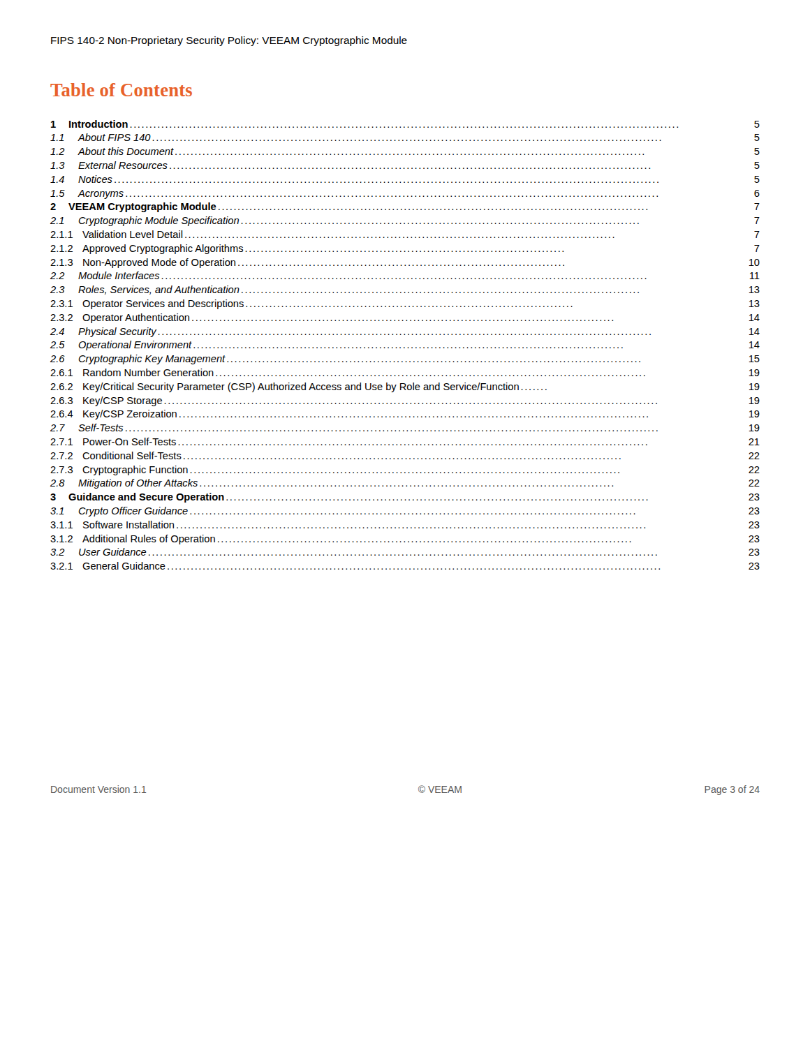FIPS 140-2 Non-Proprietary Security Policy: VEEAM Cryptographic Module
Table of Contents
1 Introduction ........................................................................................................................................... 5
1.1 About FIPS 140 ................................................................................................................................. 5
1.2 About this Document ....................................................................................................................... 5
1.3 External Resources .......................................................................................................................... 5
1.4 Notices .......................................................................................................................................... 5
1.5 Acronyms ....................................................................................................................................... 6
2 VEEAM Cryptographic Module ............................................................................................................. 7
2.1 Cryptographic Module Specification ..................................................................................................... 7
2.1.1 Validation Level Detail ............................................................................................................. 7
2.1.2 Approved Cryptographic Algorithms ................................................................................. 7
2.1.3 Non-Approved Mode of Operation ................................................................................... 10
2.2 Module Interfaces ........................................................................................................................... 11
2.3 Roles, Services, and Authentication ..................................................................................................... 13
2.3.1 Operator Services and Descriptions ................................................................................... 13
2.3.2 Operator Authentication ........................................................................................................... 14
2.4 Physical Security ............................................................................................................................. 14
2.5 Operational Environment ............................................................................................................. 14
2.6 Cryptographic Key Management ......................................................................................................... 15
2.6.1 Random Number Generation ............................................................................................................. 19
2.6.2 Key/Critical Security Parameter (CSP) Authorized Access and Use by Role and Service/Function ....... 19
2.6.3 Key/CSP Storage ............................................................................................................................. 19
2.6.4 Key/CSP Zeroization ....................................................................................................................... 19
2.7 Self-Tests ....................................................................................................................................... 19
2.7.1 Power-On Self-Tests ....................................................................................................................... 21
2.7.2 Conditional Self-Tests ............................................................................................................... 22
2.7.3 Cryptographic Function ............................................................................................................. 22
2.8 Mitigation of Other Attacks ......................................................................................................... 22
3 Guidance and Secure Operation ........................................................................................................... 23
3.1 Crypto Officer Guidance ................................................................................................................. 23
3.1.1 Software Installation ....................................................................................................................... 23
3.1.2 Additional Rules of Operation ......................................................................................................... 23
3.2 User Guidance ................................................................................................................................. 23
3.2.1 General Guidance ............................................................................................................................. 23
Document Version 1.1
© VEEAM
Page 3 of 24